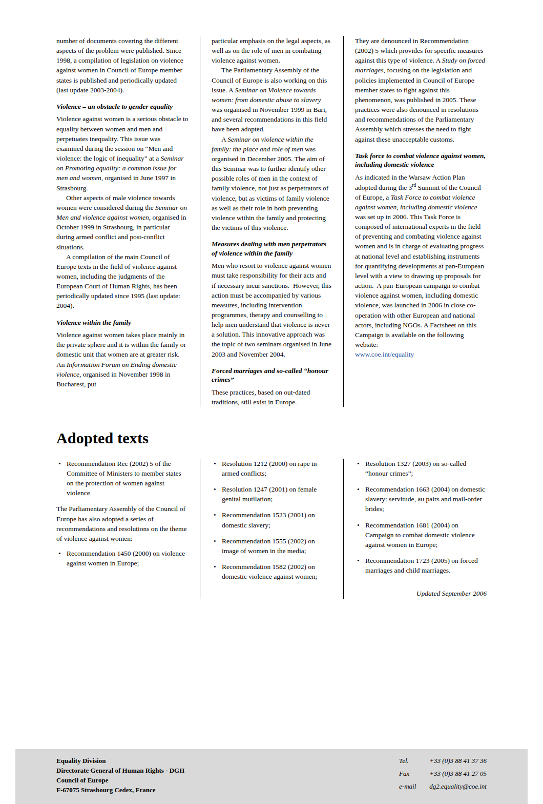number of documents covering the different aspects of the problem were published. Since 1998, a compilation of legislation on violence against women in Council of Europe member states is published and periodically updated (last update 2003-2004).
Violence – an obstacle to gender equality
Violence against women is a serious obstacle to equality between women and men and perpetuates inequality. This issue was examined during the session on “Men and violence: the logic of inequality” at a Seminar on Promoting equality: a common issue for men and women, organised in June 1997 in Strasbourg.
Other aspects of male violence towards women were considered during the Seminar on Men and violence against women, organised in October 1999 in Strasbourg, in particular during armed conflict and post-conflict situations.
A compilation of the main Council of Europe texts in the field of violence against women, including the judgments of the European Court of Human Rights, has been periodically updated since 1995 (last update: 2004).
Violence within the family
Violence against women takes place mainly in the private sphere and it is within the family or domestic unit that women are at greater risk. An Information Forum on Ending domestic violence, organised in November 1998 in Bucharest, put
particular emphasis on the legal aspects, as well as on the role of men in combating violence against women.
The Parliamentary Assembly of the Council of Europe is also working on this issue. A Seminar on Violence towards women: from domestic abuse to slavery was organised in November 1999 in Bari, and several recommendations in this field have been adopted.
A Seminar on violence within the family: the place and role of men was organised in December 2005. The aim of this Seminar was to further identify other possible roles of men in the context of family violence, not just as perpetrators of violence, but as victims of family violence as well as their role in both preventing violence within the family and protecting the victims of this violence.
Measures dealing with men perpetrators of violence within the family
Men who resort to violence against women must take responsibility for their acts and if necessary incur sanctions. However, this action must be accompanied by various measures, including intervention programmes, therapy and counselling to help men understand that violence is never a solution. This innovative approach was the topic of two seminars organised in June 2003 and November 2004.
Forced marriages and so-called “honour crimes”
These practices, based on out-dated traditions, still exist in Europe.
They are denounced in Recommendation (2002) 5 which provides for specific measures against this type of violence. A Study on forced marriages, focusing on the legislation and policies implemented in Council of Europe member states to fight against this phenomenon, was published in 2005. These practices were also denounced in resolutions and recommendations of the Parliamentary Assembly which stresses the need to fight against these unacceptable customs.
Task force to combat violence against women, including domestic violence
As indicated in the Warsaw Action Plan adopted during the 3rd Summit of the Council of Europe, a Task Force to combat violence against women, including domestic violence was set up in 2006. This Task Force is composed of international experts in the field of preventing and combating violence against women and is in charge of evaluating progress at national level and establishing instruments for quantifying developments at pan-European level with a view to drawing up proposals for action. A pan-European campaign to combat violence against women, including domestic violence, was launched in 2006 in close co-operation with other European and national actors, including NGOs. A Factsheet on this Campaign is available on the following website:
www.coe.int/equality
Adopted texts
Recommendation Rec (2002) 5 of the Committee of Ministers to member states on the protection of women against violence
The Parliamentary Assembly of the Council of Europe has also adopted a series of recommendations and resolutions on the theme of violence against women:
Recommendation 1450 (2000) on violence against women in Europe;
Resolution 1212 (2000) on rape in armed conflicts;
Resolution 1247 (2001) on female genital mutilation;
Recommendation 1523 (2001) on domestic slavery;
Recommendation 1555 (2002) on image of women in the media;
Recommendation 1582 (2002) on domestic violence against women;
Resolution 1327 (2003) on so-called “honour crimes”;
Recommendation 1663 (2004) on domestic slavery: servitude, au pairs and mail-order brides;
Recommendation 1681 (2004) on Campaign to combat domestic violence against women in Europe;
Recommendation 1723 (2005) on forced marriages and child marriages.
Updated September 2006
Equality Division
Directorate General of Human Rights - DGII
Council of Europe
F-67075 Strasbourg Cedex, France
Tel.+33 (0)3 88 41 37 36 Fax+33 (0)3 88 41 27 05 e-mail dg2.equality@coe.int